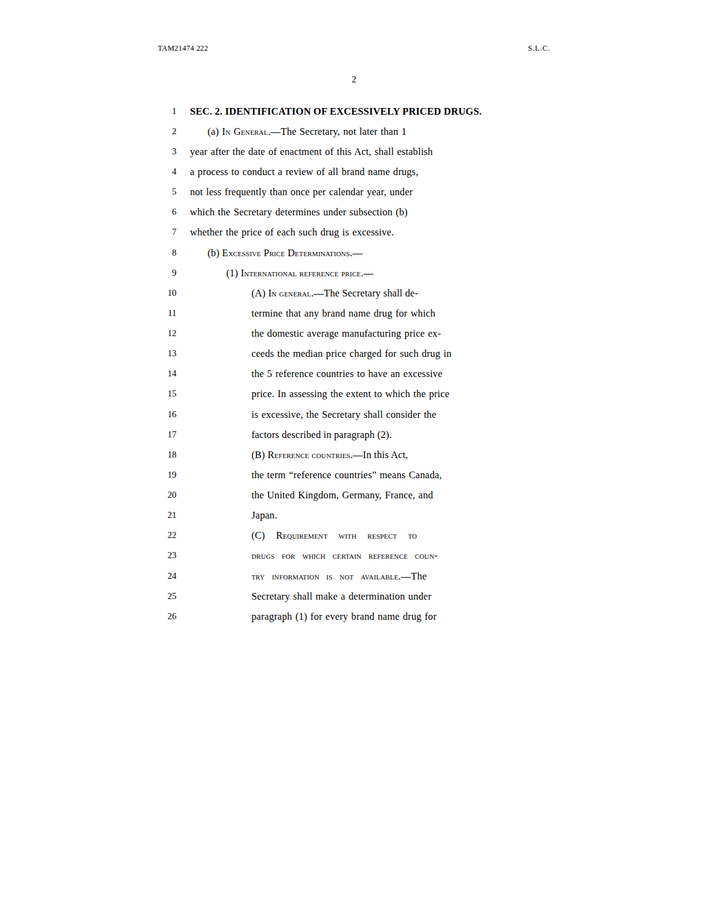TAM21474 222 S.L.C.
2
SEC. 2. IDENTIFICATION OF EXCESSIVELY PRICED DRUGS.
(a) In General.—The Secretary, not later than 1
year after the date of enactment of this Act, shall establish
a process to conduct a review of all brand name drugs,
not less frequently than once per calendar year, under
which the Secretary determines under subsection (b)
whether the price of each such drug is excessive.
(b) Excessive Price Determinations.—
(1) International reference price.—
(A) In general.—The Secretary shall de-
termine that any brand name drug for which
the domestic average manufacturing price ex-
ceeds the median price charged for such drug in
the 5 reference countries to have an excessive
price. In assessing the extent to which the price
is excessive, the Secretary shall consider the
factors described in paragraph (2).
(B) Reference countries.—In this Act,
the term “reference countries” means Canada,
the United Kingdom, Germany, France, and
Japan.
(C) Requirement with respect to
drugs for which certain reference coun-
try information is not available.—The
Secretary shall make a determination under
paragraph (1) for every brand name drug for